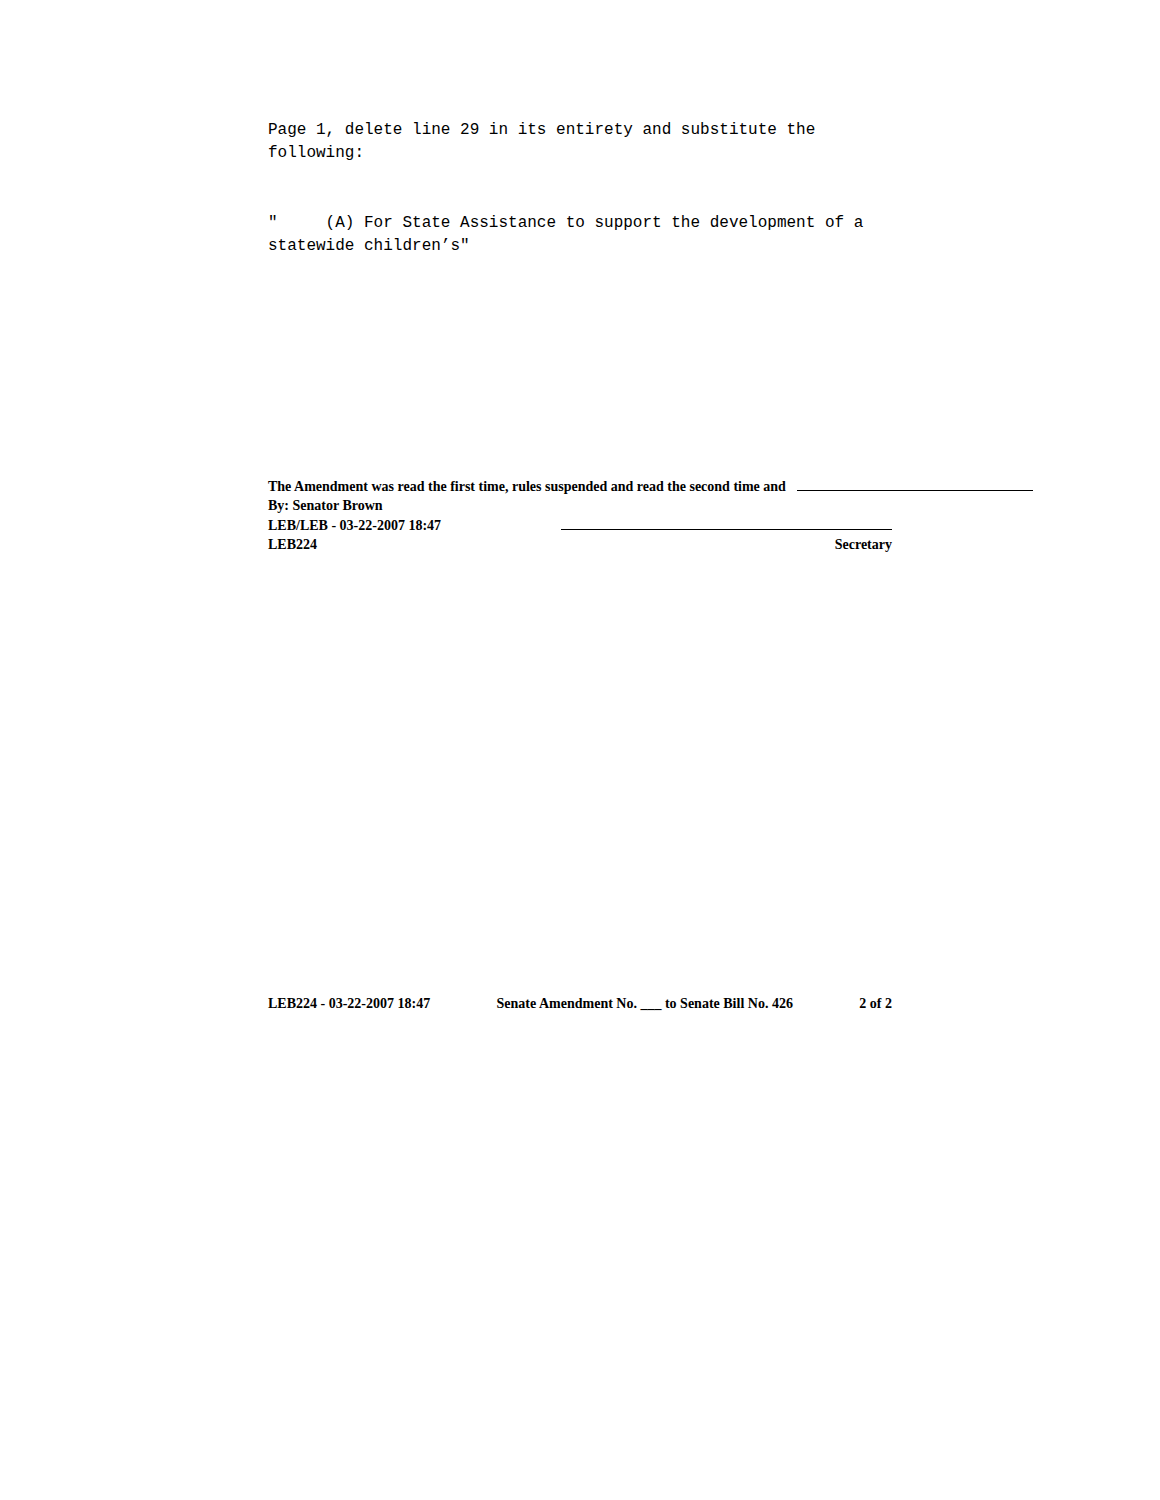Page 1, delete line 29 in its entirety and substitute the following:
" (A) For State Assistance to support the development of a statewide children’s"
The Amendment was read the first time, rules suspended and read the second time and
By: Senator Brown
LEB/LEB - 03-22-2007 18:47
LEB224 Secretary
LEB224 - 03-22-2007 18:47
Senate Amendment No. ___ to Senate Bill No. 426
2 of 2